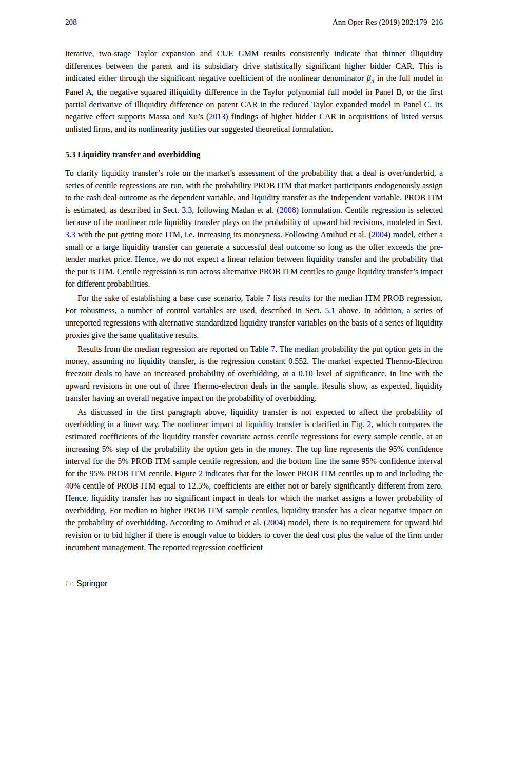208 Ann Oper Res (2019) 282:179–216
iterative, two-stage Taylor expansion and CUE GMM results consistently indicate that thinner illiquidity differences between the parent and its subsidiary drive statistically significant higher bidder CAR. This is indicated either through the significant negative coefficient of the nonlinear denominator β3 in the full model in Panel A, the negative squared illiquidity difference in the Taylor polynomial full model in Panel B, or the first partial derivative of illiquidity difference on parent CAR in the reduced Taylor expanded model in Panel C. Its negative effect supports Massa and Xu’s (2013) findings of higher bidder CAR in acquisitions of listed versus unlisted firms, and its nonlinearity justifies our suggested theoretical formulation.
5.3 Liquidity transfer and overbidding
To clarify liquidity transfer’s role on the market’s assessment of the probability that a deal is over/underbid, a series of centile regressions are run, with the probability PROB ITM that market participants endogenously assign to the cash deal outcome as the dependent variable, and liquidity transfer as the independent variable. PROB ITM is estimated, as described in Sect. 3.3, following Madan et al. (2008) formulation. Centile regression is selected because of the nonlinear role liquidity transfer plays on the probability of upward bid revisions, modeled in Sect. 3.3 with the put getting more ITM, i.e. increasing its moneyness. Following Amihud et al. (2004) model, either a small or a large liquidity transfer can generate a successful deal outcome so long as the offer exceeds the pre-tender market price. Hence, we do not expect a linear relation between liquidity transfer and the probability that the put is ITM. Centile regression is run across alternative PROB ITM centiles to gauge liquidity transfer’s impact for different probabilities.
For the sake of establishing a base case scenario, Table 7 lists results for the median ITM PROB regression. For robustness, a number of control variables are used, described in Sect. 5.1 above. In addition, a series of unreported regressions with alternative standardized liquidity transfer variables on the basis of a series of liquidity proxies give the same qualitative results.
Results from the median regression are reported on Table 7. The median probability the put option gets in the money, assuming no liquidity transfer, is the regression constant 0.552. The market expected Thermo-Electron freezout deals to have an increased probability of overbidding, at a 0.10 level of significance, in line with the upward revisions in one out of three Thermo-electron deals in the sample. Results show, as expected, liquidity transfer having an overall negative impact on the probability of overbidding.
As discussed in the first paragraph above, liquidity transfer is not expected to affect the probability of overbidding in a linear way. The nonlinear impact of liquidity transfer is clarified in Fig. 2, which compares the estimated coefficients of the liquidity transfer covariate across centile regressions for every sample centile, at an increasing 5% step of the probability the option gets in the money. The top line represents the 95% confidence interval for the 5% PROB ITM sample centile regression, and the bottom line the same 95% confidence interval for the 95% PROB ITM centile. Figure 2 indicates that for the lower PROB ITM centiles up to and including the 40% centile of PROB ITM equal to 12.5%, coefficients are either not or barely significantly different from zero. Hence, liquidity transfer has no significant impact in deals for which the market assigns a lower probability of overbidding. For median to higher PROB ITM sample centiles, liquidity transfer has a clear negative impact on the probability of overbidding. According to Amihud et al. (2004) model, there is no requirement for upward bid revision or to bid higher if there is enough value to bidders to cover the deal cost plus the value of the firm under incumbent management. The reported regression coefficient
☞ Springer